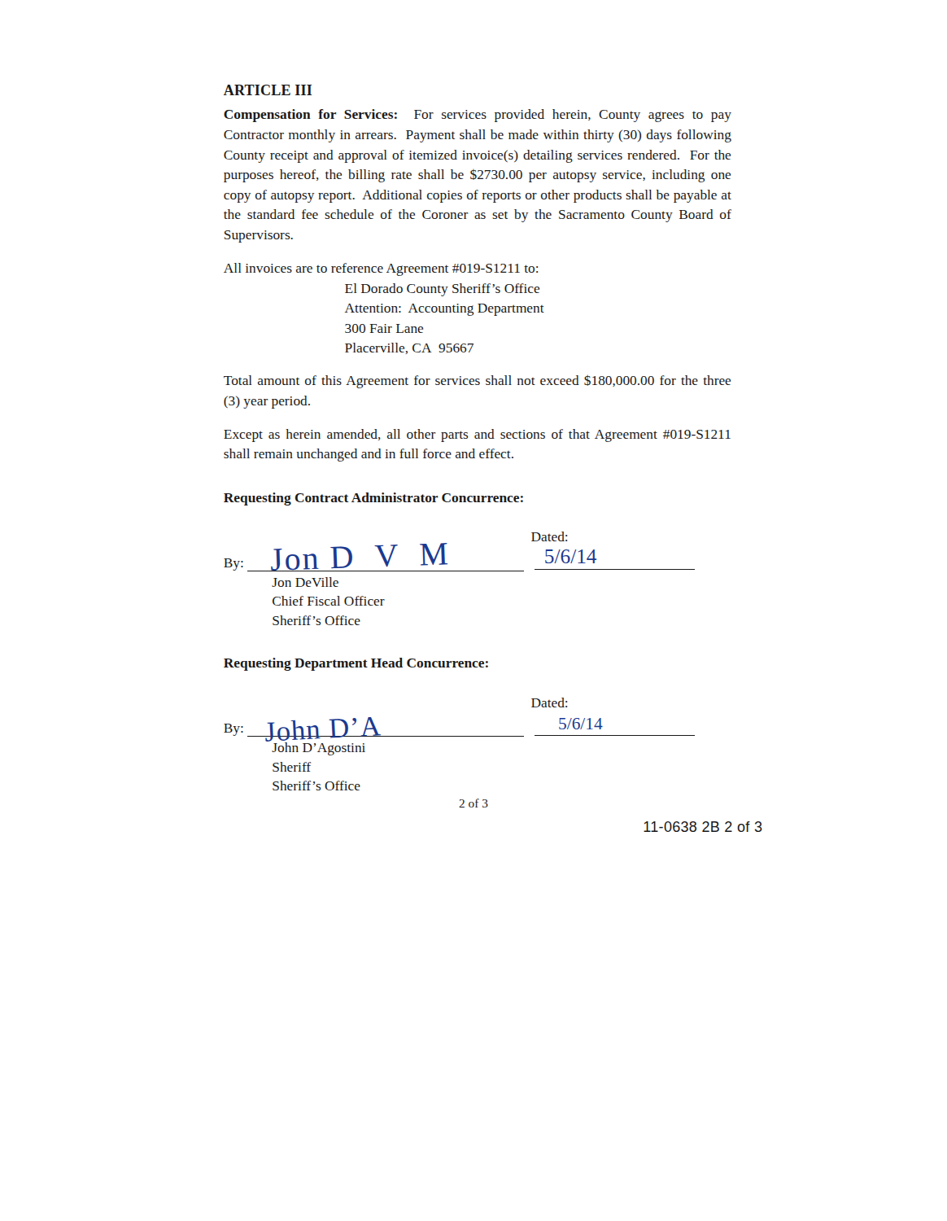ARTICLE III
Compensation for Services: For services provided herein, County agrees to pay Contractor monthly in arrears. Payment shall be made within thirty (30) days following County receipt and approval of itemized invoice(s) detailing services rendered. For the purposes hereof, the billing rate shall be $2730.00 per autopsy service, including one copy of autopsy report. Additional copies of reports or other products shall be payable at the standard fee schedule of the Coroner as set by the Sacramento County Board of Supervisors.
All invoices are to reference Agreement #019-S1211 to:
El Dorado County Sheriff’s Office
Attention: Accounting Department
300 Fair Lane
Placerville, CA 95667
Total amount of this Agreement for services shall not exceed $180,000.00 for the three (3) year period.
Except as herein amended, all other parts and sections of that Agreement #019-S1211 shall remain unchanged and in full force and effect.
Requesting Contract Administrator Concurrence:
By: Jon D V M
Dated: 5/6/14
Jon DeVille
Chief Fiscal Officer
Sheriff’s Office
Requesting Department Head Concurrence:
By: John D’A
Dated: 5/6/14
John D’Agostini
Sheriff
Sheriff’s Office
2 of 3
11-0638 2B 2 of 3